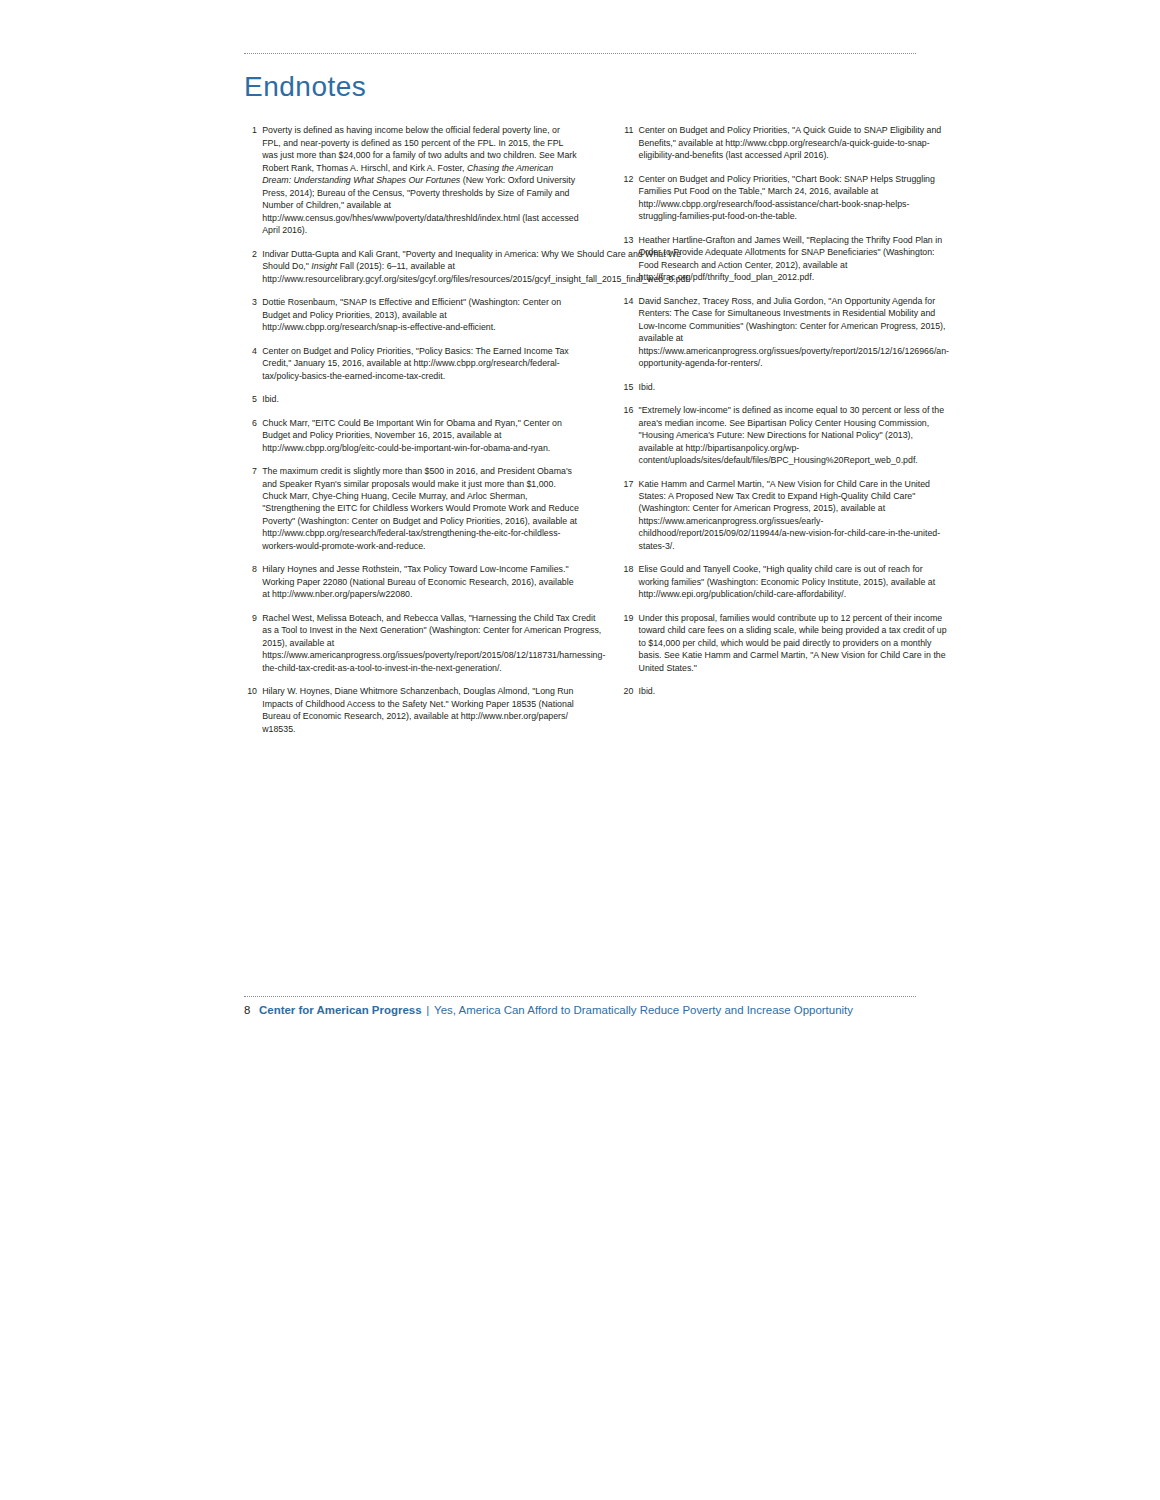Endnotes
1 Poverty is defined as having income below the official federal poverty line, or FPL, and near-poverty is defined as 150 percent of the FPL. In 2015, the FPL was just more than $24,000 for a family of two adults and two children. See Mark Robert Rank, Thomas A. Hirschl, and Kirk A. Foster, Chasing the American Dream: Understanding What Shapes Our Fortunes (New York: Oxford University Press, 2014); Bureau of the Census, "Poverty thresholds by Size of Family and Number of Children," available at http://www.census.gov/hhes/www/poverty/data/threshld/index.html (last accessed April 2016).
2 Indivar Dutta-Gupta and Kali Grant, "Poverty and Inequality in America: Why We Should Care and What We Should Do," Insight Fall (2015): 6–11, available at http://www.resourcelibrary.gcyf.org/sites/gcyf.org/files/resources/2015/gcyf_insight_fall_2015_final_web_0.pdf.
3 Dottie Rosenbaum, "SNAP Is Effective and Efficient" (Washington: Center on Budget and Policy Priorities, 2013), available at http://www.cbpp.org/research/snap-is-effective-and-efficient.
4 Center on Budget and Policy Priorities, "Policy Basics: The Earned Income Tax Credit," January 15, 2016, available at http://www.cbpp.org/research/federal-tax/policy-basics-the-earned-income-tax-credit.
5 Ibid.
6 Chuck Marr, "EITC Could Be Important Win for Obama and Ryan," Center on Budget and Policy Priorities, November 16, 2015, available at http://www.cbpp.org/blog/eitc-could-be-important-win-for-obama-and-ryan.
7 The maximum credit is slightly more than $500 in 2016, and President Obama's and Speaker Ryan's similar proposals would make it just more than $1,000. Chuck Marr, Chye-Ching Huang, Cecile Murray, and Arloc Sherman, "Strengthening the EITC for Childless Workers Would Promote Work and Reduce Poverty" (Washington: Center on Budget and Policy Priorities, 2016), available at http://www.cbpp.org/research/federal-tax/strengthening-the-eitc-for-childless-workers-would-promote-work-and-reduce.
8 Hilary Hoynes and Jesse Rothstein, "Tax Policy Toward Low-Income Families." Working Paper 22080 (National Bureau of Economic Research, 2016), available at http://www.nber.org/papers/w22080.
9 Rachel West, Melissa Boteach, and Rebecca Vallas, "Harnessing the Child Tax Credit as a Tool to Invest in the Next Generation" (Washington: Center for American Progress, 2015), available at https://www.americanprogress.org/issues/poverty/report/2015/08/12/118731/harnessing-the-child-tax-credit-as-a-tool-to-invest-in-the-next-generation/.
10 Hilary W. Hoynes, Diane Whitmore Schanzenbach, Douglas Almond, "Long Run Impacts of Childhood Access to the Safety Net." Working Paper 18535 (National Bureau of Economic Research, 2012), available at http://www.nber.org/papers/ w18535.
11 Center on Budget and Policy Priorities, "A Quick Guide to SNAP Eligibility and Benefits," available at http://www.cbpp.org/research/a-quick-guide-to-snap-eligibility-and-benefits (last accessed April 2016).
12 Center on Budget and Policy Priorities, "Chart Book: SNAP Helps Struggling Families Put Food on the Table," March 24, 2016, available at http://www.cbpp.org/research/food-assistance/chart-book-snap-helps-struggling-families-put-food-on-the-table.
13 Heather Hartline-Grafton and James Weill, "Replacing the Thrifty Food Plan in Order to Provide Adequate Allotments for SNAP Beneficiaries" (Washington: Food Research and Action Center, 2012), available at http://frac.org/pdf/thrifty_food_plan_2012.pdf.
14 David Sanchez, Tracey Ross, and Julia Gordon, "An Opportunity Agenda for Renters: The Case for Simultaneous Investments in Residential Mobility and Low-Income Communities" (Washington: Center for American Progress, 2015), available at https://www.americanprogress.org/issues/poverty/report/2015/12/16/126966/an-opportunity-agenda-for-renters/.
15 Ibid.
16"Extremely low-income" is defined as income equal to 30 percent or less of the area's median income. See Bipartisan Policy Center Housing Commission, "Housing America's Future: New Directions for National Policy" (2013), available at http://bipartisanpolicy.org/wp-content/uploads/sites/default/files/BPC_Housing%20Report_web_0.pdf.
17 Katie Hamm and Carmel Martin, "A New Vision for Child Care in the United States: A Proposed New Tax Credit to Expand High-Quality Child Care" (Washington: Center for American Progress, 2015), available at https://www.americanprogress.org/issues/early-childhood/report/2015/09/02/119944/a-new-vision-for-child-care-in-the-united-states-3/.
18 Elise Gould and Tanyell Cooke, "High quality child care is out of reach for working families" (Washington: Economic Policy Institute, 2015), available at http://www.epi.org/publication/child-care-affordability/.
19 Under this proposal, families would contribute up to 12 percent of their income toward child care fees on a sliding scale, while being provided a tax credit of up to $14,000 per child, which would be paid directly to providers on a monthly basis. See Katie Hamm and Carmel Martin, "A New Vision for Child Care in the United States."
20 Ibid.
8 Center for American Progress|Yes, America Can Afford to Dramatically Reduce Poverty and Increase Opportunity